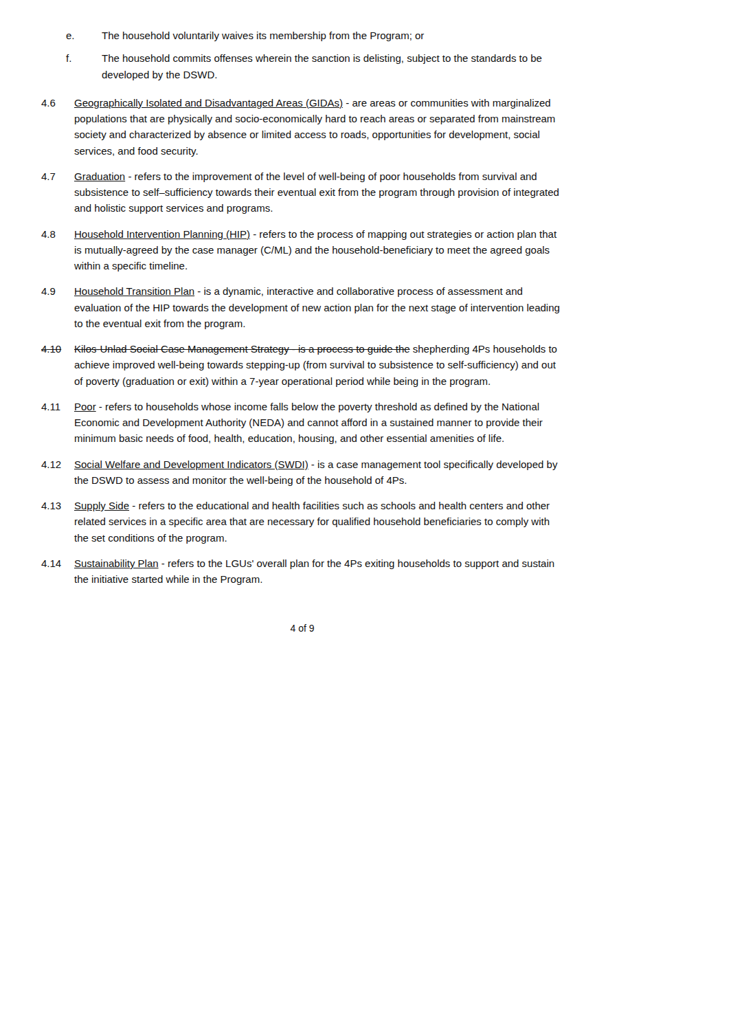e. The household voluntarily waives its membership from the Program; or
f. The household commits offenses wherein the sanction is delisting, subject to the standards to be developed by the DSWD.
4.6 Geographically Isolated and Disadvantaged Areas (GIDAs) - are areas or communities with marginalized populations that are physically and socio-economically hard to reach areas or separated from mainstream society and characterized by absence or limited access to roads, opportunities for development, social services, and food security.
4.7 Graduation - refers to the improvement of the level of well-being of poor households from survival and subsistence to self–sufficiency towards their eventual exit from the program through provision of integrated and holistic support services and programs.
4.8 Household Intervention Planning (HIP) - refers to the process of mapping out strategies or action plan that is mutually-agreed by the case manager (C/ML) and the household-beneficiary to meet the agreed goals within a specific timeline.
4.9 Household Transition Plan - is a dynamic, interactive and collaborative process of assessment and evaluation of the HIP towards the development of new action plan for the next stage of intervention leading to the eventual exit from the program.
4.10 Kilos-Unlad Social Case Management Strategy - is a process to guide the shepherding 4Ps households to achieve improved well-being towards stepping-up (from survival to subsistence to self-sufficiency) and out of poverty (graduation or exit) within a 7-year operational period while being in the program.
4.11 Poor - refers to households whose income falls below the poverty threshold as defined by the National Economic and Development Authority (NEDA) and cannot afford in a sustained manner to provide their minimum basic needs of food, health, education, housing, and other essential amenities of life.
4.12 Social Welfare and Development Indicators (SWDI) - is a case management tool specifically developed by the DSWD to assess and monitor the well-being of the household of 4Ps.
4.13 Supply Side - refers to the educational and health facilities such as schools and health centers and other related services in a specific area that are necessary for qualified household beneficiaries to comply with the set conditions of the program.
4.14 Sustainability Plan - refers to the LGUs' overall plan for the 4Ps exiting households to support and sustain the initiative started while in the Program.
4 of 9